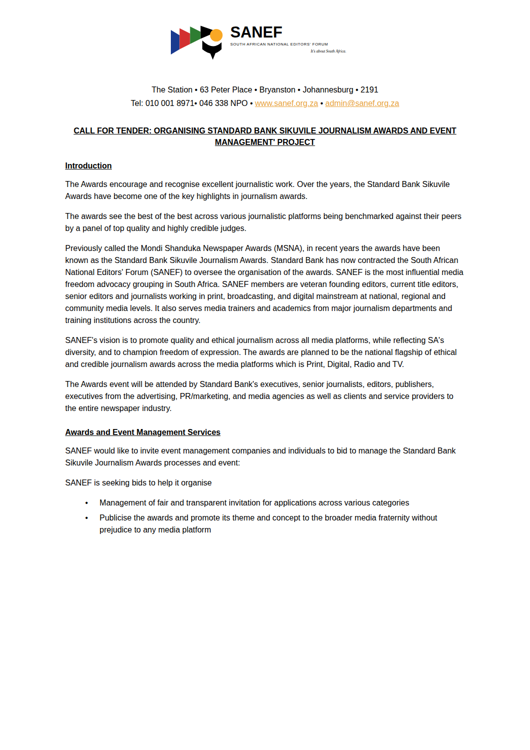SANEF SOUTH AFRICAN NATIONAL EDITORS' FORUM It's about South Africa.
The Station • 63 Peter Place • Bryanston • Johannesburg • 2191
Tel: 010 001 8971• 046 338 NPO • www.sanef.org.za • admin@sanef.org.za
CALL FOR TENDER: ORGANISING STANDARD BANK SIKUVILE JOURNALISM AWARDS AND EVENT MANAGEMENT' PROJECT
Introduction
The Awards encourage and recognise excellent journalistic work. Over the years, the Standard Bank Sikuvile Awards have become one of the key highlights in journalism awards.
The awards see the best of the best across various journalistic platforms being benchmarked against their peers by a panel of top quality and highly credible judges.
Previously called the Mondi Shanduka Newspaper Awards (MSNA), in recent years the awards have been known as the Standard Bank Sikuvile Journalism Awards. Standard Bank has now contracted the South African National Editors' Forum (SANEF) to oversee the organisation of the awards. SANEF is the most influential media freedom advocacy grouping in South Africa. SANEF members are veteran founding editors, current title editors, senior editors and journalists working in print, broadcasting, and digital mainstream at national, regional and community media levels. It also serves media trainers and academics from major journalism departments and training institutions across the country.
SANEF's vision is to promote quality and ethical journalism across all media platforms, while reflecting SA's diversity, and to champion freedom of expression. The awards are planned to be the national flagship of ethical and credible journalism awards across the media platforms which is Print, Digital, Radio and TV.
The Awards event will be attended by Standard Bank's executives, senior journalists, editors, publishers, executives from the advertising, PR/marketing, and media agencies as well as clients and service providers to the entire newspaper industry.
Awards and Event Management Services
SANEF would like to invite event management companies and individuals to bid to manage the Standard Bank Sikuvile Journalism Awards processes and event:
SANEF is seeking bids to help it organise
Management of fair and transparent invitation for applications across various categories
Publicise the awards and promote its theme and concept to the broader media fraternity without prejudice to any media platform